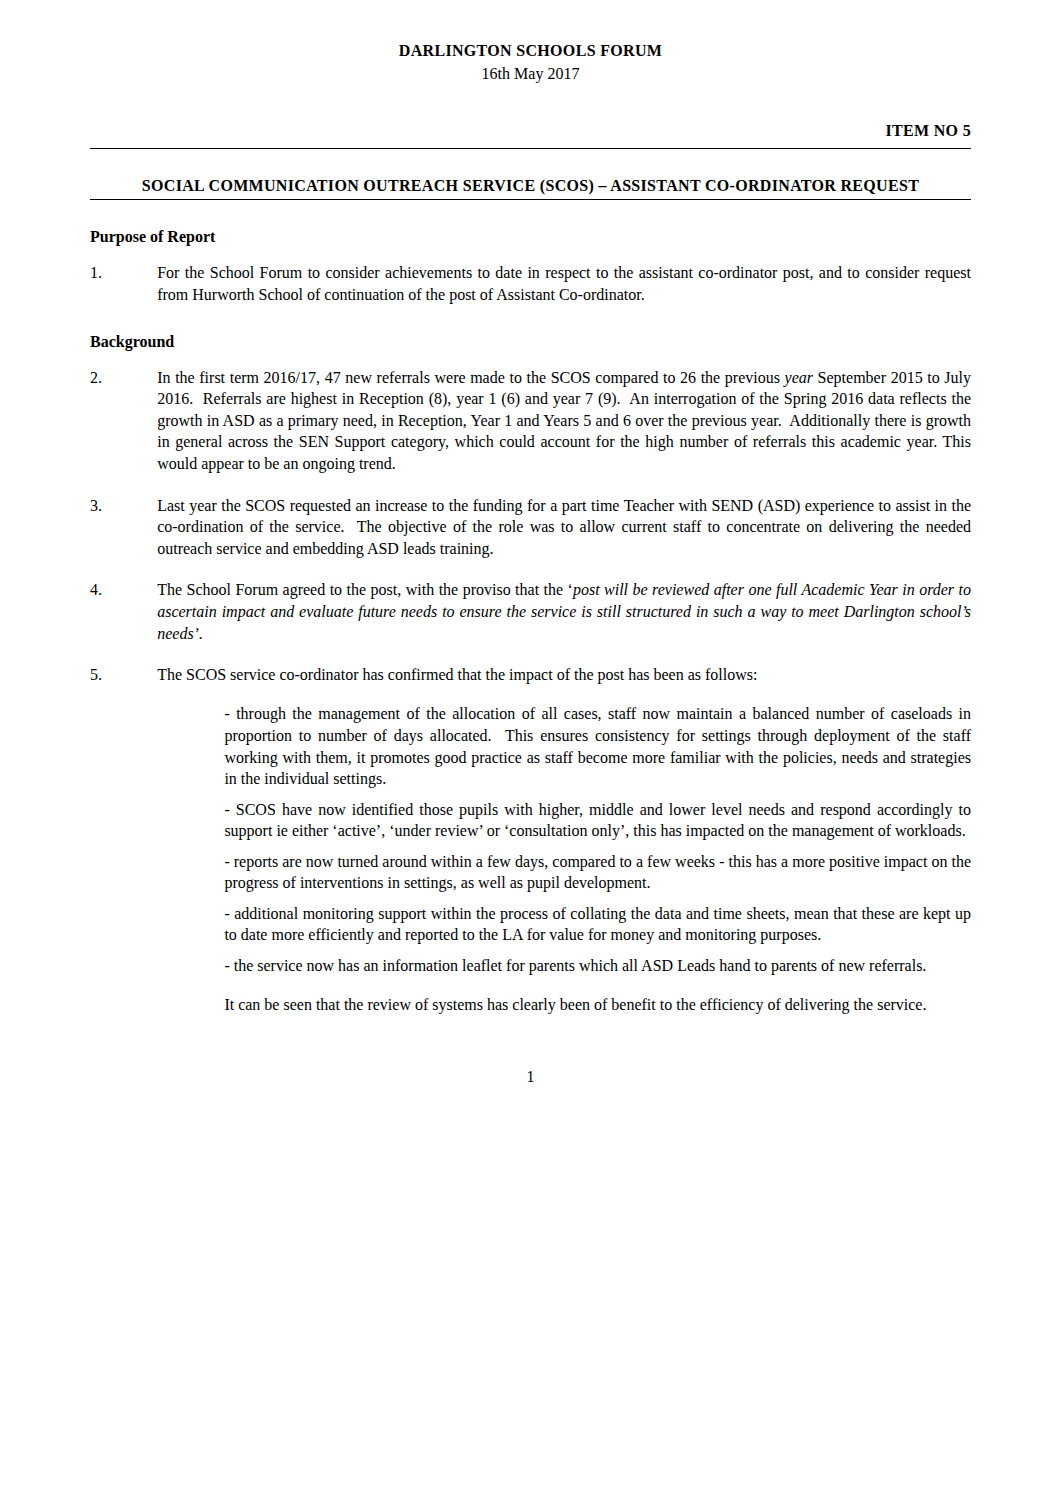DARLINGTON SCHOOLS FORUM
16th May 2017
ITEM NO 5
Social Communication Outreach Service (SCOS) – Assistant Co-ordinator Request
Purpose of Report
For the School Forum to consider achievements to date in respect to the assistant co-ordinator post, and to consider request from Hurworth School of continuation of the post of Assistant Co-ordinator.
Background
In the first term 2016/17, 47 new referrals were made to the SCOS compared to 26 the previous year September 2015 to July 2016. Referrals are highest in Reception (8), year 1 (6) and year 7 (9). An interrogation of the Spring 2016 data reflects the growth in ASD as a primary need, in Reception, Year 1 and Years 5 and 6 over the previous year. Additionally there is growth in general across the SEN Support category, which could account for the high number of referrals this academic year. This would appear to be an ongoing trend.
Last year the SCOS requested an increase to the funding for a part time Teacher with SEND (ASD) experience to assist in the co-ordination of the service. The objective of the role was to allow current staff to concentrate on delivering the needed outreach service and embedding ASD leads training.
The School Forum agreed to the post, with the proviso that the ‘post will be reviewed after one full Academic Year in order to ascertain impact and evaluate future needs to ensure the service is still structured in such a way to meet Darlington school’s needs’.
The SCOS service co-ordinator has confirmed that the impact of the post has been as follows:
- through the management of the allocation of all cases, staff now maintain a balanced number of caseloads in proportion to number of days allocated. This ensures consistency for settings through deployment of the staff working with them, it promotes good practice as staff become more familiar with the policies, needs and strategies in the individual settings.
- SCOS have now identified those pupils with higher, middle and lower level needs and respond accordingly to support ie either ‘active’, ‘under review’ or ‘consultation only’, this has impacted on the management of workloads.
- reports are now turned around within a few days, compared to a few weeks - this has a more positive impact on the progress of interventions in settings, as well as pupil development.
- additional monitoring support within the process of collating the data and time sheets, mean that these are kept up to date more efficiently and reported to the LA for value for money and monitoring purposes.
- the service now has an information leaflet for parents which all ASD Leads hand to parents of new referrals.
It can be seen that the review of systems has clearly been of benefit to the efficiency of delivering the service.
1